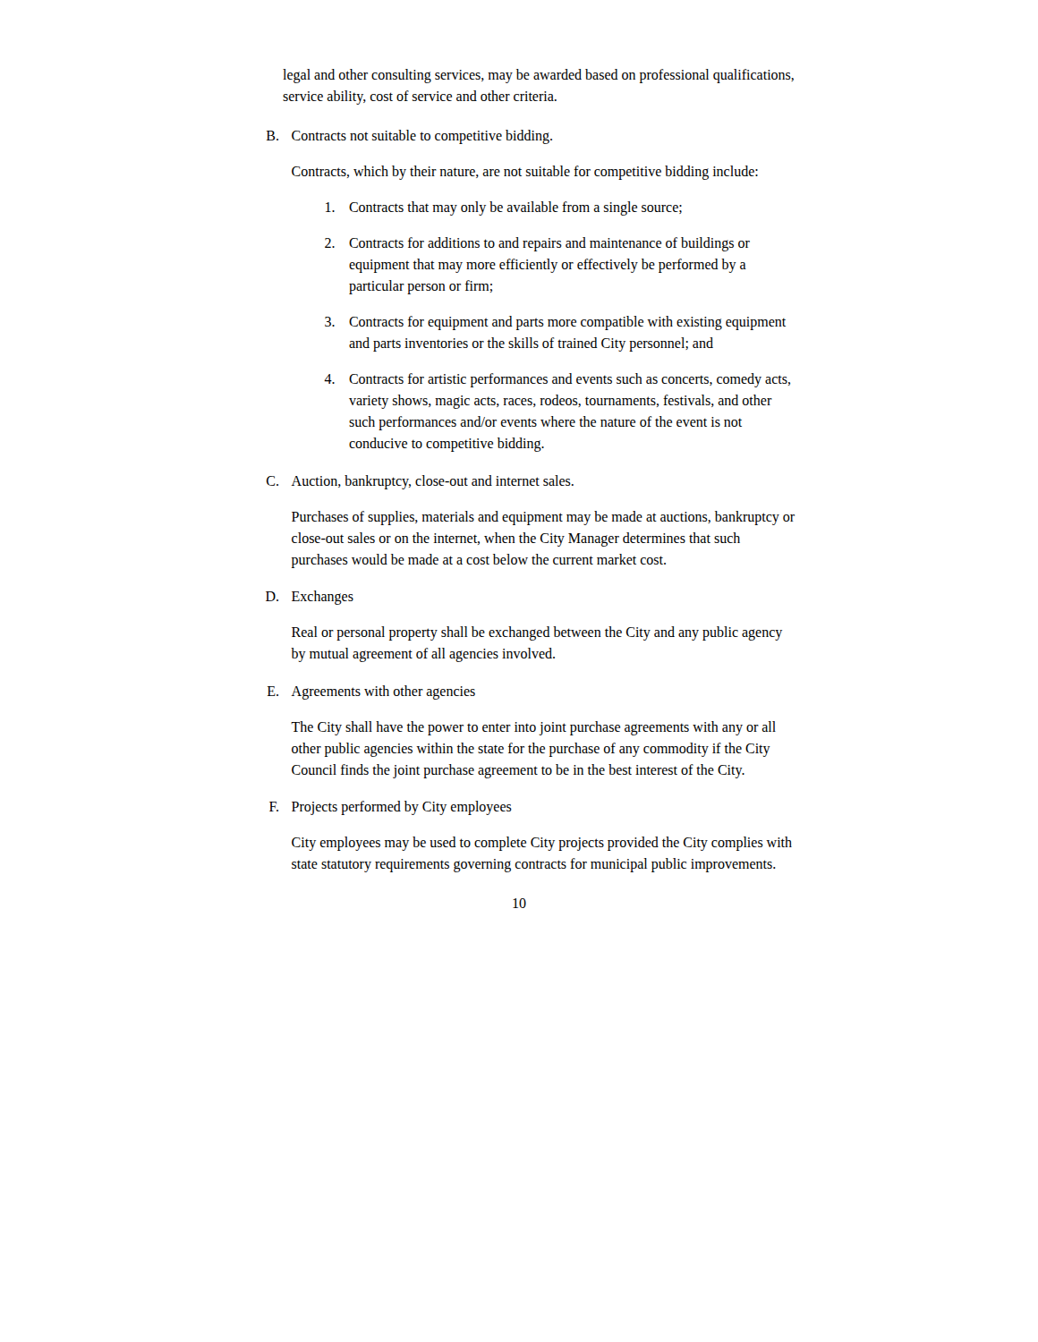legal and other consulting services, may be awarded based on professional qualifications, service ability, cost of service and other criteria.
Contracts not suitable to competitive bidding.
Contracts, which by their nature, are not suitable for competitive bidding include:
Contracts that may only be available from a single source;
Contracts for additions to and repairs and maintenance of buildings or equipment that may more efficiently or effectively be performed by a particular person or firm;
Contracts for equipment and parts more compatible with existing equipment and parts inventories or the skills of trained City personnel; and
Contracts for artistic performances and events such as concerts, comedy acts, variety shows, magic acts, races, rodeos, tournaments, festivals, and other such performances and/or events where the nature of the event is not conducive to competitive bidding.
Auction, bankruptcy, close-out and internet sales.
Purchases of supplies, materials and equipment may be made at auctions, bankruptcy or close-out sales or on the internet, when the City Manager determines that such purchases would be made at a cost below the current market cost.
Exchanges
Real or personal property shall be exchanged between the City and any public agency by mutual agreement of all agencies involved.
Agreements with other agencies
The City shall have the power to enter into joint purchase agreements with any or all other public agencies within the state for the purchase of any commodity if the City Council finds the joint purchase agreement to be in the best interest of the City.
Projects performed by City employees
City employees may be used to complete City projects provided the City complies with state statutory requirements governing contracts for municipal public improvements.
10